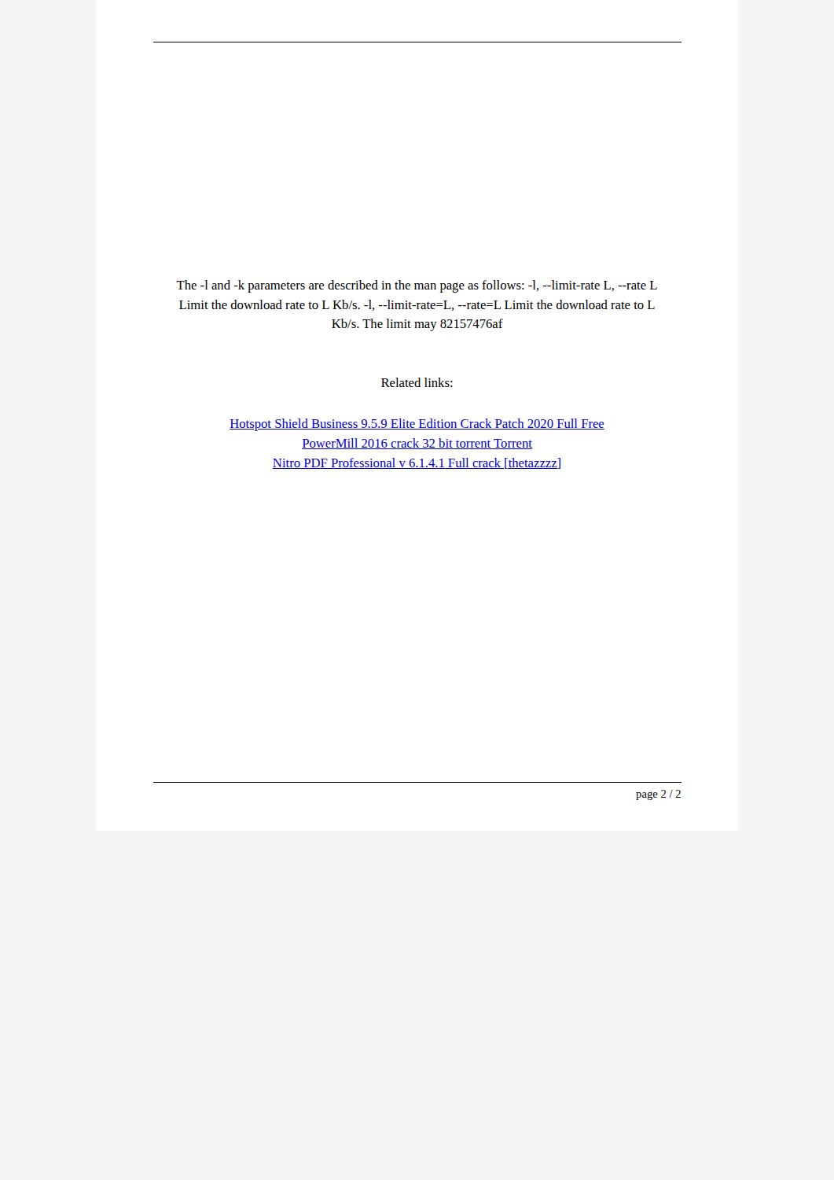The -l and -k parameters are described in the man page as follows: -l, --limit-rate L, --rate L Limit the download rate to L Kb/s. -l, --limit-rate=L, --rate=L Limit the download rate to L Kb/s. The limit may 82157476af
Related links:
Hotspot Shield Business 9.5.9 Elite Edition Crack Patch 2020 Full Free
PowerMill 2016 crack 32 bit torrent Torrent
Nitro PDF Professional v 6.1.4.1 Full crack [thetazzzz]
page 2 / 2